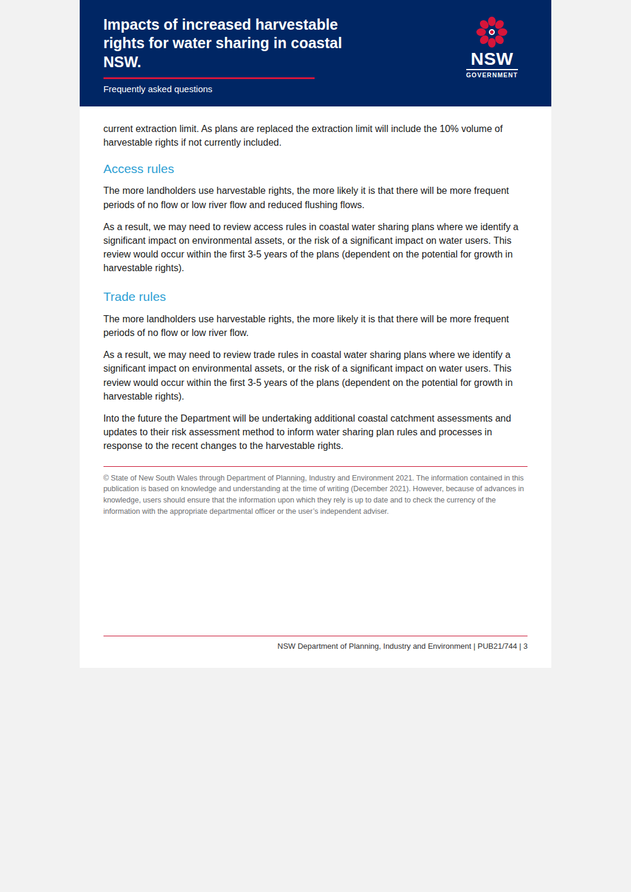Impacts of increased harvestable rights for water sharing in coastal NSW.
Frequently asked questions
NSW
GOVERNMENT
current extraction limit. As plans are replaced the extraction limit will include the 10% volume of harvestable rights if not currently included.
Access rules
The more landholders use harvestable rights, the more likely it is that there will be more frequent periods of no flow or low river flow and reduced flushing flows.
As a result, we may need to review access rules in coastal water sharing plans where we identify a significant impact on environmental assets, or the risk of a significant impact on water users. This review would occur within the first 3-5 years of the plans (dependent on the potential for growth in harvestable rights).
Trade rules
The more landholders use harvestable rights, the more likely it is that there will be more frequent periods of no flow or low river flow.
As a result, we may need to review trade rules in coastal water sharing plans where we identify a significant impact on environmental assets, or the risk of a significant impact on water users. This review would occur within the first 3-5 years of the plans (dependent on the potential for growth in harvestable rights).
Into the future the Department will be undertaking additional coastal catchment assessments and updates to their risk assessment method to inform water sharing plan rules and processes in response to the recent changes to the harvestable rights.
© State of New South Wales through Department of Planning, Industry and Environment 2021. The information contained in this publication is based on knowledge and understanding at the time of writing (December 2021). However, because of advances in knowledge, users should ensure that the information upon which they rely is up to date and to check the currency of the information with the appropriate departmental officer or the user’s independent adviser.
NSW Department of Planning, Industry and Environment | PUB21/744 | 3